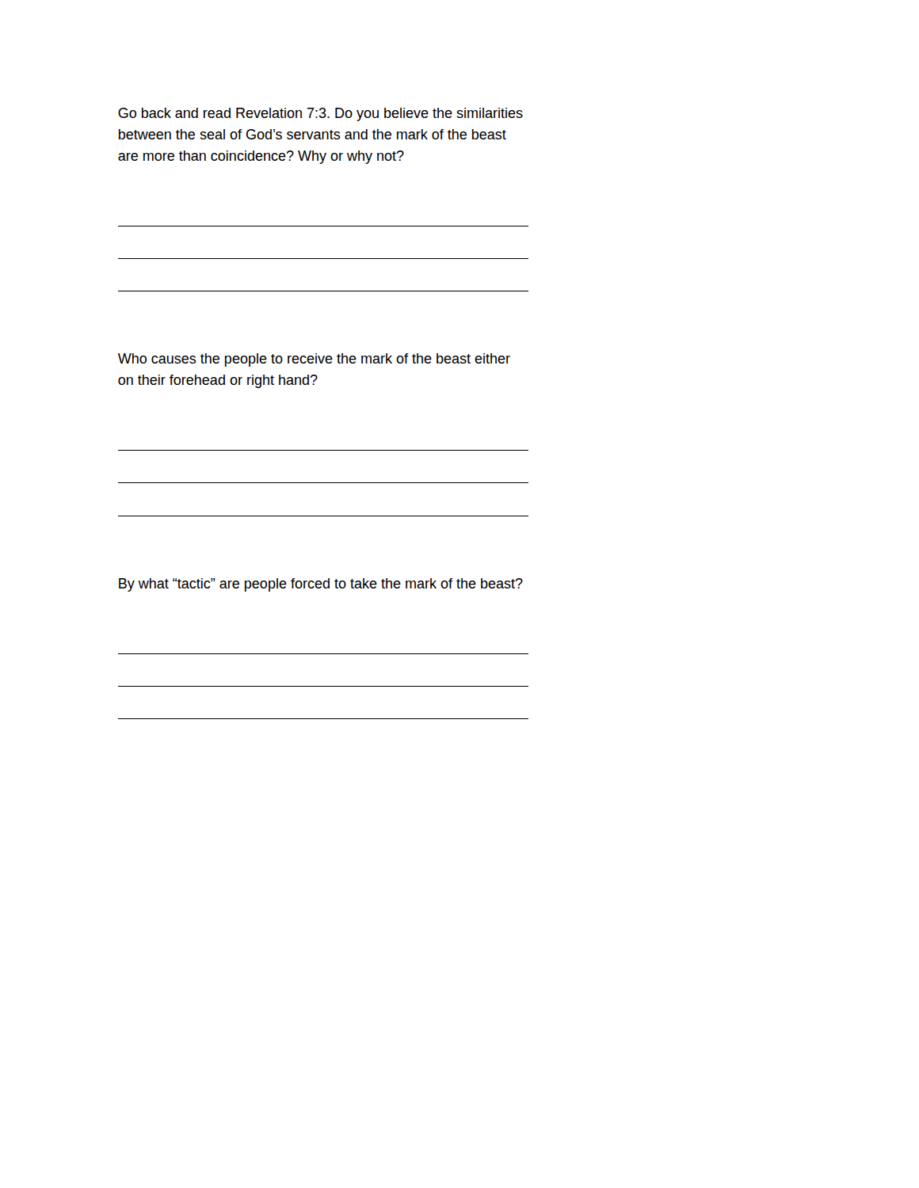Go back and read Revelation 7:3. Do you believe the similarities between the seal of God’s servants and the mark of the beast are more than coincidence? Why or why not?
Who causes the people to receive the mark of the beast either on their forehead or right hand?
By what “tactic” are people forced to take the mark of the beast?